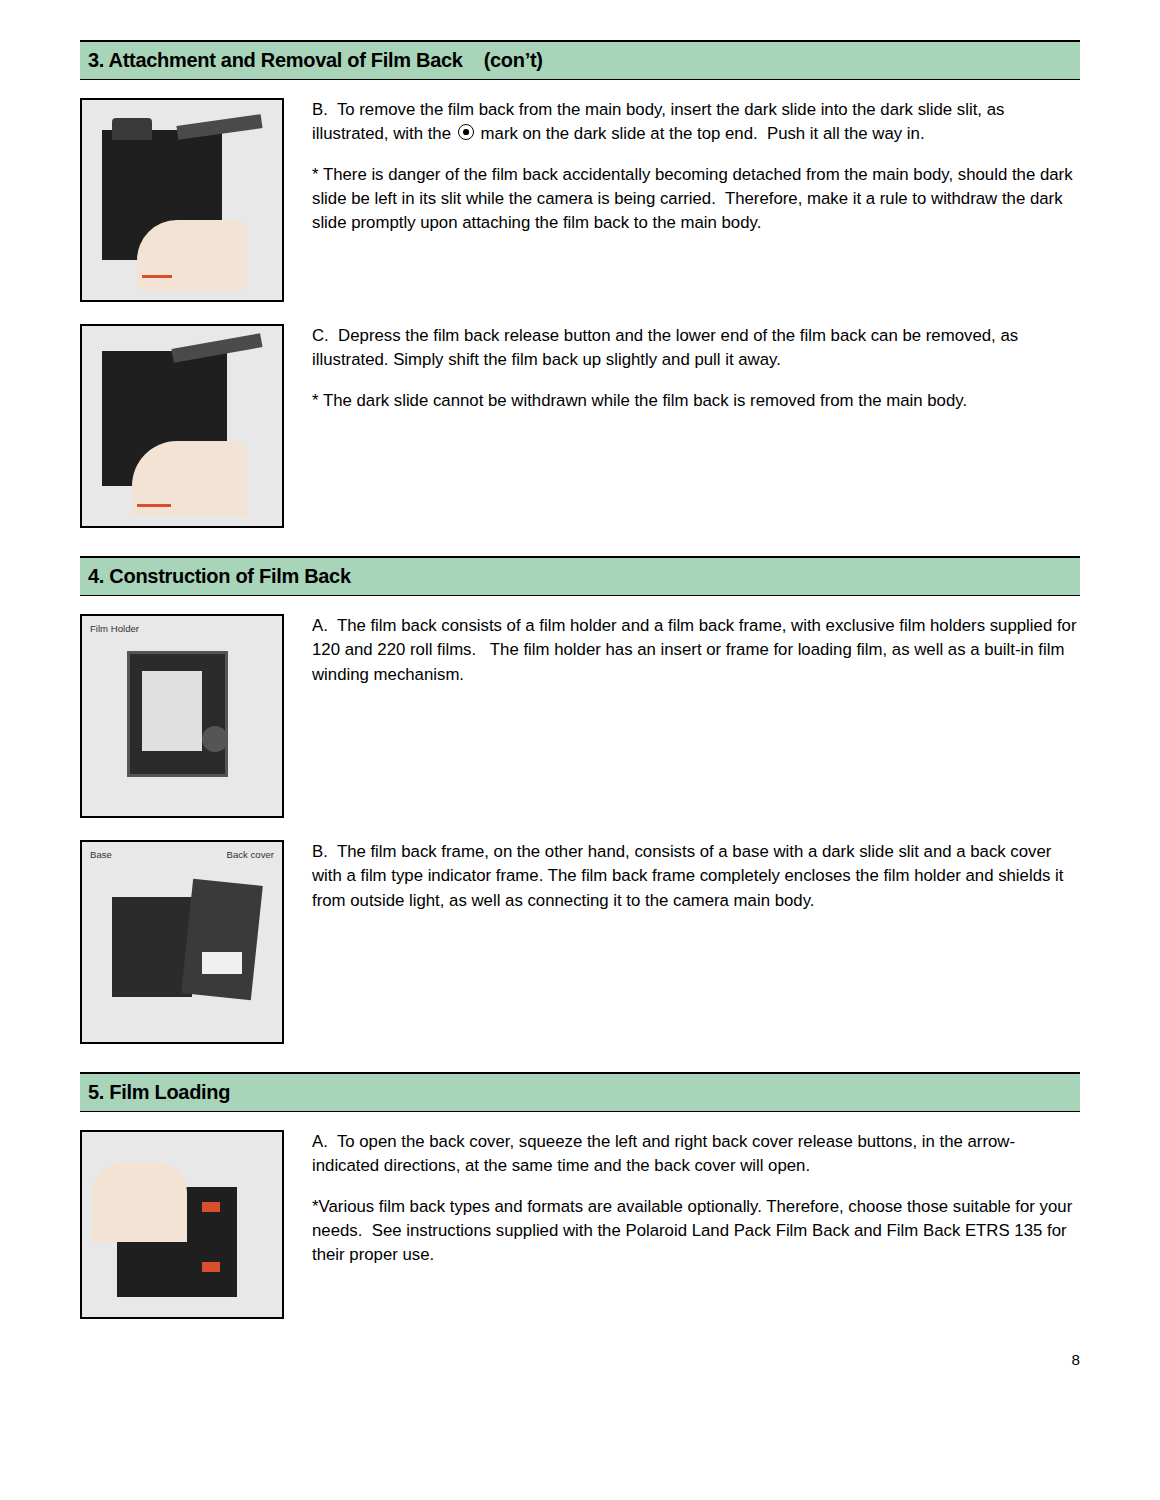3. Attachment and Removal of Film Back (con’t)
B. To remove the film back from the main body, insert the dark slide into the dark slide slit, as illustrated, with the mark on the dark slide at the top end. Push it all the way in.
* There is danger of the film back accidentally becoming detached from the main body, should the dark slide be left in its slit while the camera is being carried. Therefore, make it a rule to withdraw the dark slide promptly upon attaching the film back to the main body.
C. Depress the film back release button and the lower end of the film back can be removed, as illustrated. Simply shift the film back up slightly and pull it away.
* The dark slide cannot be withdrawn while the film back is removed from the main body.
4. Construction of Film Back
Film Holder
A. The film back consists of a film holder and a film back frame, with exclusive film holders supplied for 120 and 220 roll films. The film holder has an insert or frame for loading film, as well as a built-in film winding mechanism.
Base Back cover
B. The film back frame, on the other hand, consists of a base with a dark slide slit and a back cover with a film type indicator frame. The film back frame completely encloses the film holder and shields it from outside light, as well as connecting it to the camera main body.
5. Film Loading
A. To open the back cover, squeeze the left and right back cover release buttons, in the arrow-indicated directions, at the same time and the back cover will open.
*Various film back types and formats are available optionally. Therefore, choose those suitable for your needs. See instructions supplied with the Polaroid Land Pack Film Back and Film Back ETRS 135 for their proper use.
8